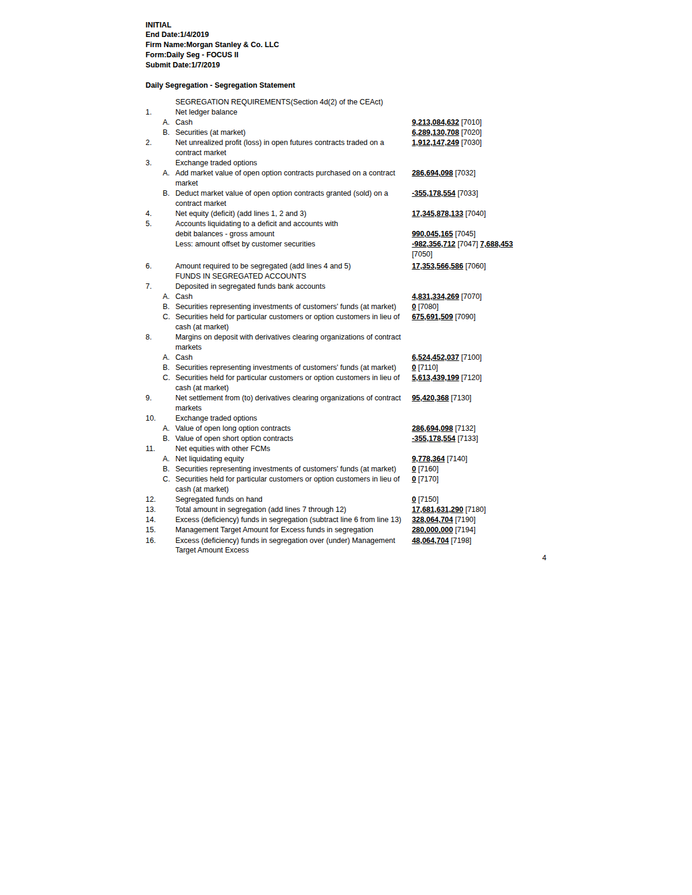INITIAL
End Date:1/4/2019
Firm Name:Morgan Stanley & Co. LLC
Form:Daily Seg - FOCUS II
Submit Date:1/7/2019
Daily Segregation - Segregation Statement
| | | SEGREGATION REQUIREMENTS(Section 4d(2) of the CEAct) | |
| 1. | | Net ledger balance | |
| | A. | Cash | 9,213,084,632 [7010] |
| | B. | Securities (at market) | 6,289,130,708 [7020] |
| 2. | | Net unrealized profit (loss) in open futures contracts traded on a contract market | 1,912,147,249 [7030] |
| 3. | | Exchange traded options | |
| | A. | Add market value of open option contracts purchased on a contract market | 286,694,098 [7032] |
| | B. | Deduct market value of open option contracts granted (sold) on a contract market | -355,178,554 [7033] |
| 4. | | Net equity (deficit) (add lines 1, 2 and 3) | 17,345,878,133 [7040] |
| 5. | | Accounts liquidating to a deficit and accounts with | |
| | | debit balances - gross amount | 990,045,165 [7045] |
| | | Less: amount offset by customer securities | -982,356,712 [7047] 7,688,453 [7050] |
| 6. | | Amount required to be segregated (add lines 4 and 5) | 17,353,566,586 [7060] |
| | | FUNDS IN SEGREGATED ACCOUNTS | |
| 7. | | Deposited in segregated funds bank accounts | |
| | A. | Cash | 4,831,334,269 [7070] |
| | B. | Securities representing investments of customers' funds (at market) | 0 [7080] |
| | C. | Securities held for particular customers or option customers in lieu of cash (at market) | 675,691,509 [7090] |
| 8. | | Margins on deposit with derivatives clearing organizations of contract markets | |
| | A. | Cash | 6,524,452,037 [7100] |
| | B. | Securities representing investments of customers' funds (at market) | 0 [7110] |
| | C. | Securities held for particular customers or option customers in lieu of cash (at market) | 5,613,439,199 [7120] |
| 9. | | Net settlement from (to) derivatives clearing organizations of contract markets | 95,420,368 [7130] |
| 10. | | Exchange traded options | |
| | A. | Value of open long option contracts | 286,694,098 [7132] |
| | B. | Value of open short option contracts | -355,178,554 [7133] |
| 11. | | Net equities with other FCMs | |
| | A. | Net liquidating equity | 9,778,364 [7140] |
| | B. | Securities representing investments of customers' funds (at market) | 0 [7160] |
| | C. | Securities held for particular customers or option customers in lieu of cash (at market) | 0 [7170] |
| 12. | | Segregated funds on hand | 0 [7150] |
| 13. | | Total amount in segregation (add lines 7 through 12) | 17,681,631,290 [7180] |
| 14. | | Excess (deficiency) funds in segregation (subtract line 6 from line 13) | 328,064,704 [7190] |
| 15. | | Management Target Amount for Excess funds in segregation | 280,000,000 [7194] |
| 16. | | Excess (deficiency) funds in segregation over (under) Management Target Amount Excess | 48,064,704 [7198] |
4